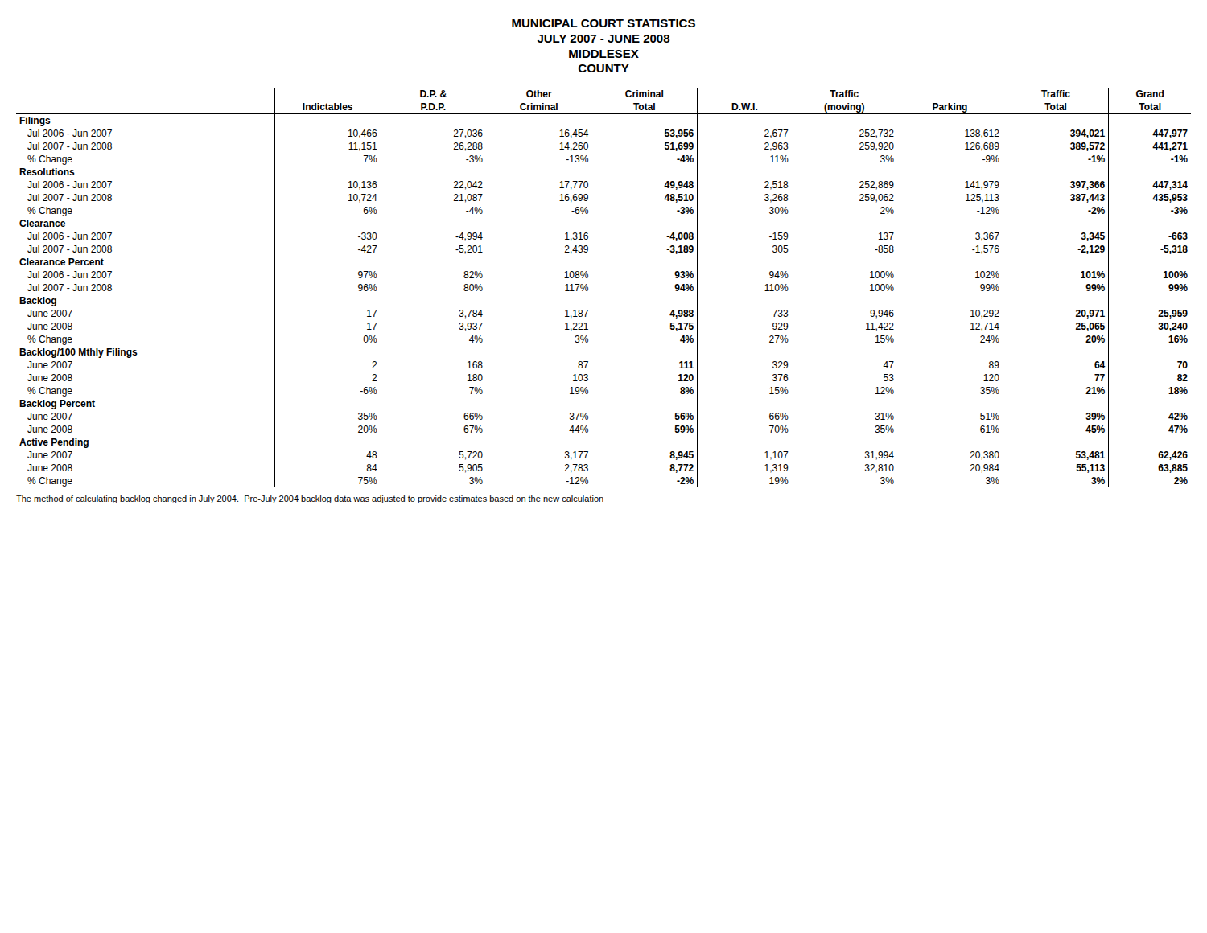MUNICIPAL COURT STATISTICS
JULY 2007 - JUNE 2008
MIDDLESEX
COUNTY
| | | D.P. & | Other | Criminal | | Traffic | | Traffic | Grand |
| --- | --- | --- | --- | --- | --- | --- | --- | --- | --- |
| | Indictables | P.D.P. | Criminal | Total | D.W.I. | (moving) | Parking | Total | Total |
| Filings | | | | | | | | | |
| Jul 2006 - Jun 2007 | 10,466 | 27,036 | 16,454 | 53,956 | 2,677 | 252,732 | 138,612 | 394,021 | 447,977 |
| Jul 2007 - Jun 2008 | 11,151 | 26,288 | 14,260 | 51,699 | 2,963 | 259,920 | 126,689 | 389,572 | 441,271 |
| % Change | 7% | -3% | -13% | -4% | 11% | 3% | -9% | -1% | -1% |
| Resolutions | | | | | | | | | |
| Jul 2006 - Jun 2007 | 10,136 | 22,042 | 17,770 | 49,948 | 2,518 | 252,869 | 141,979 | 397,366 | 447,314 |
| Jul 2007 - Jun 2008 | 10,724 | 21,087 | 16,699 | 48,510 | 3,268 | 259,062 | 125,113 | 387,443 | 435,953 |
| % Change | 6% | -4% | -6% | -3% | 30% | 2% | -12% | -2% | -3% |
| Clearance | | | | | | | | | |
| Jul 2006 - Jun 2007 | -330 | -4,994 | 1,316 | -4,008 | -159 | 137 | 3,367 | 3,345 | -663 |
| Jul 2007 - Jun 2008 | -427 | -5,201 | 2,439 | -3,189 | 305 | -858 | -1,576 | -2,129 | -5,318 |
| Clearance Percent | | | | | | | | | |
| Jul 2006 - Jun 2007 | 97% | 82% | 108% | 93% | 94% | 100% | 102% | 101% | 100% |
| Jul 2007 - Jun 2008 | 96% | 80% | 117% | 94% | 110% | 100% | 99% | 99% | 99% |
| Backlog | | | | | | | | | |
| June 2007 | 17 | 3,784 | 1,187 | 4,988 | 733 | 9,946 | 10,292 | 20,971 | 25,959 |
| June 2008 | 17 | 3,937 | 1,221 | 5,175 | 929 | 11,422 | 12,714 | 25,065 | 30,240 |
| % Change | 0% | 4% | 3% | 4% | 27% | 15% | 24% | 20% | 16% |
| Backlog/100 Mthly Filings | | | | | | | | | |
| June 2007 | 2 | 168 | 87 | 111 | 329 | 47 | 89 | 64 | 70 |
| June 2008 | 2 | 180 | 103 | 120 | 376 | 53 | 120 | 77 | 82 |
| % Change | -6% | 7% | 19% | 8% | 15% | 12% | 35% | 21% | 18% |
| Backlog Percent | | | | | | | | | |
| June 2007 | 35% | 66% | 37% | 56% | 66% | 31% | 51% | 39% | 42% |
| June 2008 | 20% | 67% | 44% | 59% | 70% | 35% | 61% | 45% | 47% |
| Active Pending | | | | | | | | | |
| June 2007 | 48 | 5,720 | 3,177 | 8,945 | 1,107 | 31,994 | 20,380 | 53,481 | 62,426 |
| June 2008 | 84 | 5,905 | 2,783 | 8,772 | 1,319 | 32,810 | 20,984 | 55,113 | 63,885 |
| % Change | 75% | 3% | -12% | -2% | 19% | 3% | 3% | 3% | 2% |
The method of calculating backlog changed in July 2004. Pre-July 2004 backlog data was adjusted to provide estimates based on the new calculation